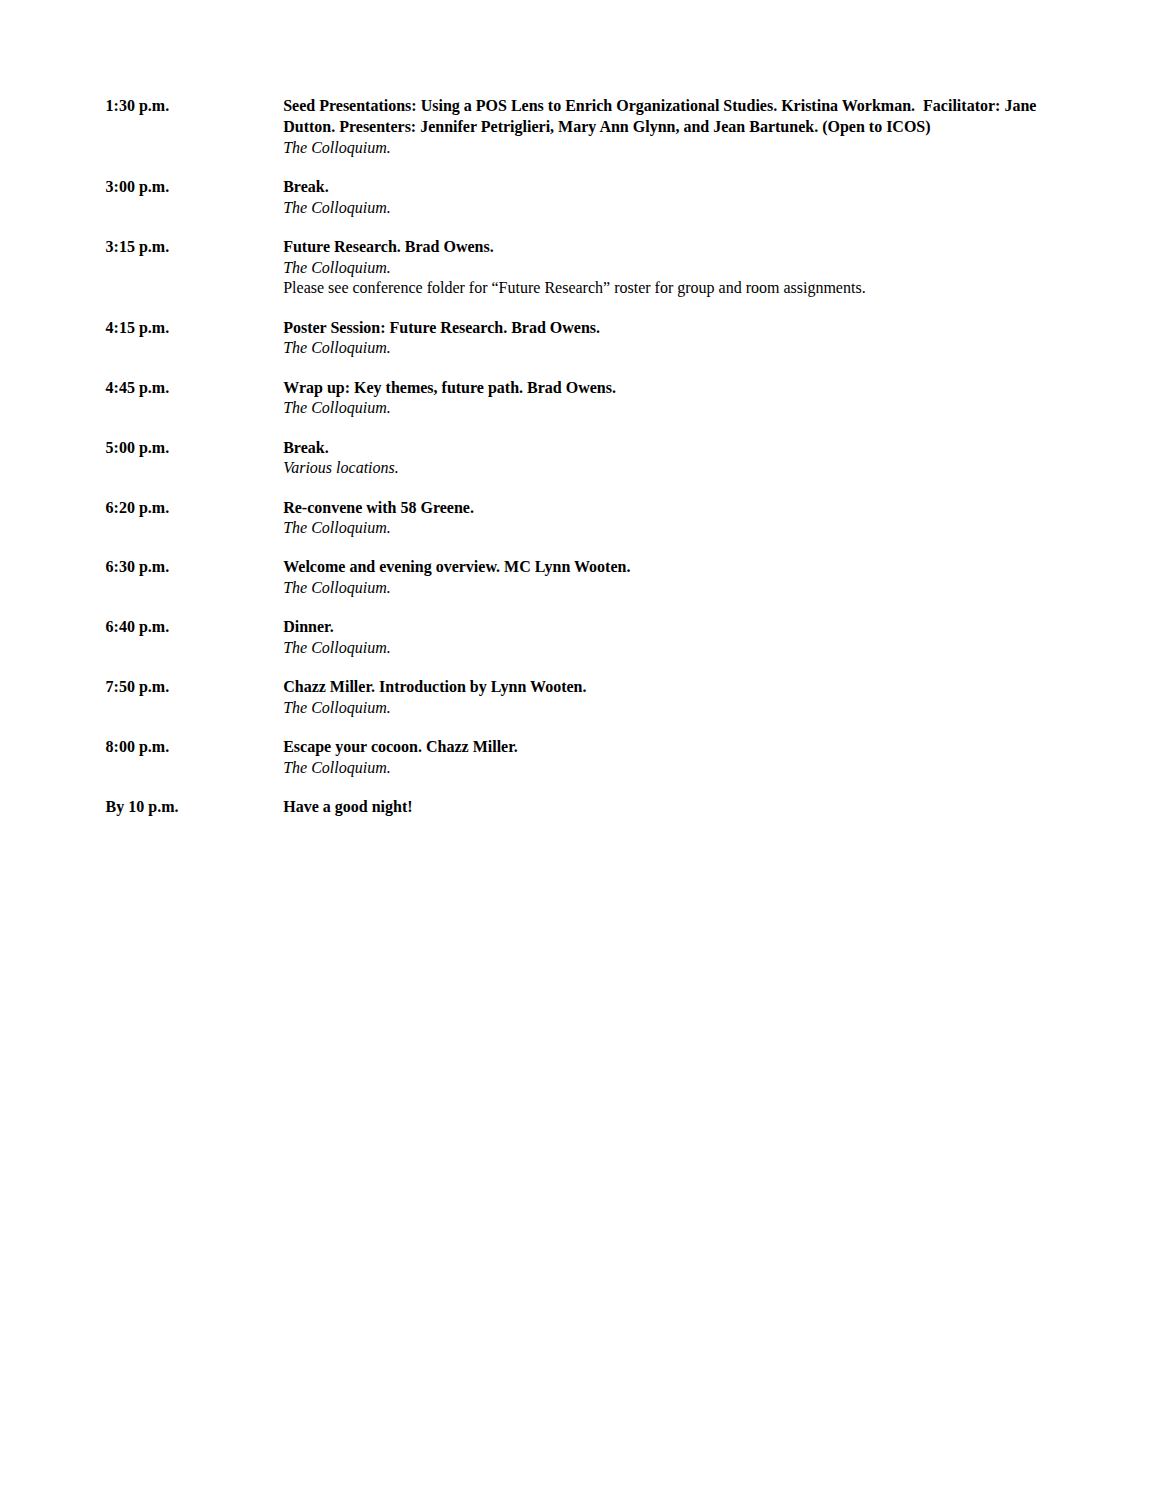| 1:30 p.m. | Seed Presentations: Using a POS Lens to Enrich Organizational Studies. Kristina Workman. Facilitator: Jane Dutton. Presenters: Jennifer Petriglieri, Mary Ann Glynn, and Jean Bartunek. (Open to ICOS) The Colloquium. |
| 3:00 p.m. | Break. The Colloquium. |
| 3:15 p.m. | Future Research. Brad Owens. The Colloquium. Please see conference folder for “Future Research” roster for group and room assignments. |
| 4:15 p.m. | Poster Session: Future Research. Brad Owens. The Colloquium. |
| 4:45 p.m. | Wrap up: Key themes, future path. Brad Owens. The Colloquium. |
| 5:00 p.m. | Break. Various locations. |
| 6:20 p.m. | Re-convene with 58 Greene. The Colloquium. |
| 6:30 p.m. | Welcome and evening overview. MC Lynn Wooten. The Colloquium. |
| 6:40 p.m. | Dinner. The Colloquium. |
| 7:50 p.m. | Chazz Miller. Introduction by Lynn Wooten. The Colloquium. |
| 8:00 p.m. | Escape your cocoon. Chazz Miller. The Colloquium. |
| By 10 p.m. | Have a good night! |